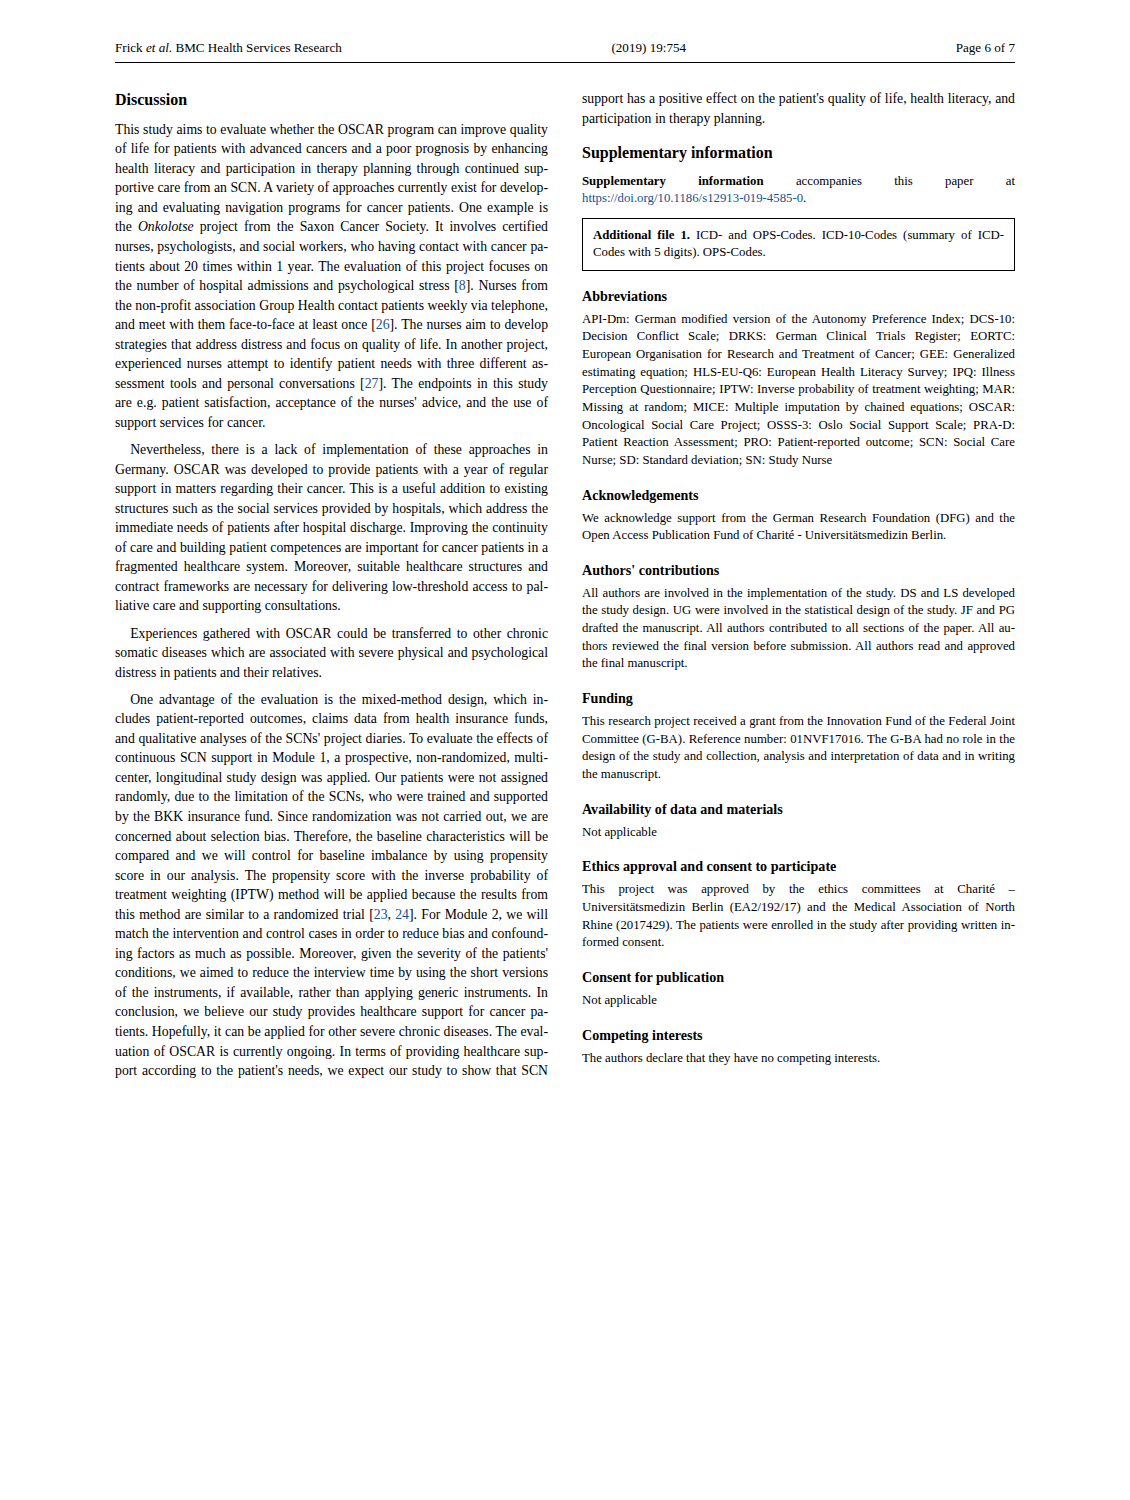Frick et al. BMC Health Services Research (2019) 19:754 Page 6 of 7
Discussion
This study aims to evaluate whether the OSCAR program can improve quality of life for patients with advanced cancers and a poor prognosis by enhancing health literacy and participation in therapy planning through continued supportive care from an SCN. A variety of approaches currently exist for developing and evaluating navigation programs for cancer patients. One example is the Onkolotse project from the Saxon Cancer Society. It involves certified nurses, psychologists, and social workers, who having contact with cancer patients about 20 times within 1 year. The evaluation of this project focuses on the number of hospital admissions and psychological stress [8]. Nurses from the non-profit association Group Health contact patients weekly via telephone, and meet with them face-to-face at least once [26]. The nurses aim to develop strategies that address distress and focus on quality of life. In another project, experienced nurses attempt to identify patient needs with three different assessment tools and personal conversations [27]. The endpoints in this study are e.g. patient satisfaction, acceptance of the nurses' advice, and the use of support services for cancer.
Nevertheless, there is a lack of implementation of these approaches in Germany. OSCAR was developed to provide patients with a year of regular support in matters regarding their cancer. This is a useful addition to existing structures such as the social services provided by hospitals, which address the immediate needs of patients after hospital discharge. Improving the continuity of care and building patient competences are important for cancer patients in a fragmented healthcare system. Moreover, suitable healthcare structures and contract frameworks are necessary for delivering low-threshold access to palliative care and supporting consultations.
Experiences gathered with OSCAR could be transferred to other chronic somatic diseases which are associated with severe physical and psychological distress in patients and their relatives.
One advantage of the evaluation is the mixed-method design, which includes patient-reported outcomes, claims data from health insurance funds, and qualitative analyses of the SCNs' project diaries. To evaluate the effects of continuous SCN support in Module 1, a prospective, non-randomized, multicenter, longitudinal study design was applied. Our patients were not assigned randomly, due to the limitation of the SCNs, who were trained and supported by the BKK insurance fund. Since randomization was not carried out, we are concerned about selection bias. Therefore, the baseline characteristics will be compared and we will control for baseline imbalance by using propensity score in our analysis. The propensity score with the inverse probability of treatment weighting (IPTW) method will be applied because the results from this method are similar to a randomized trial [23, 24]. For Module 2, we will match the intervention and control cases in order to reduce bias and confounding factors as much as possible. Moreover, given the severity of the patients' conditions, we aimed to reduce the interview time by using the short versions of the instruments, if available, rather than applying generic instruments. In conclusion, we believe our study provides healthcare support for cancer patients. Hopefully, it can be applied for other severe chronic diseases. The evaluation of OSCAR is currently ongoing. In terms of providing healthcare support according to the patient's needs, we expect our study to show that SCN support has a positive effect on the patient's quality of life, health literacy, and participation in therapy planning.
Supplementary information
Supplementary information accompanies this paper at https://doi.org/10.1186/s12913-019-4585-0.
Additional file 1. ICD- and OPS-Codes. ICD-10-Codes (summary of ICD-Codes with 5 digits). OPS-Codes.
Abbreviations
API-Dm: German modified version of the Autonomy Preference Index; DCS-10: Decision Conflict Scale; DRKS: German Clinical Trials Register; EORTC: European Organisation for Research and Treatment of Cancer; GEE: Generalized estimating equation; HLS-EU-Q6: European Health Literacy Survey; IPQ: Illness Perception Questionnaire; IPTW: Inverse probability of treatment weighting; MAR: Missing at random; MICE: Multiple imputation by chained equations; OSCAR: Oncological Social Care Project; OSSS-3: Oslo Social Support Scale; PRA-D: Patient Reaction Assessment; PRO: Patient-reported outcome; SCN: Social Care Nurse; SD: Standard deviation; SN: Study Nurse
Acknowledgements
We acknowledge support from the German Research Foundation (DFG) and the Open Access Publication Fund of Charité - Universitätsmedizin Berlin.
Authors' contributions
All authors are involved in the implementation of the study. DS and LS developed the study design. UG were involved in the statistical design of the study. JF and PG drafted the manuscript. All authors contributed to all sections of the paper. All authors reviewed the final version before submission. All authors read and approved the final manuscript.
Funding
This research project received a grant from the Innovation Fund of the Federal Joint Committee (G-BA). Reference number: 01NVF17016. The G-BA had no role in the design of the study and collection, analysis and interpretation of data and in writing the manuscript.
Availability of data and materials
Not applicable
Ethics approval and consent to participate
This project was approved by the ethics committees at Charité – Universitätsmedizin Berlin (EA2/192/17) and the Medical Association of North Rhine (2017429). The patients were enrolled in the study after providing written informed consent.
Consent for publication
Not applicable
Competing interests
The authors declare that they have no competing interests.